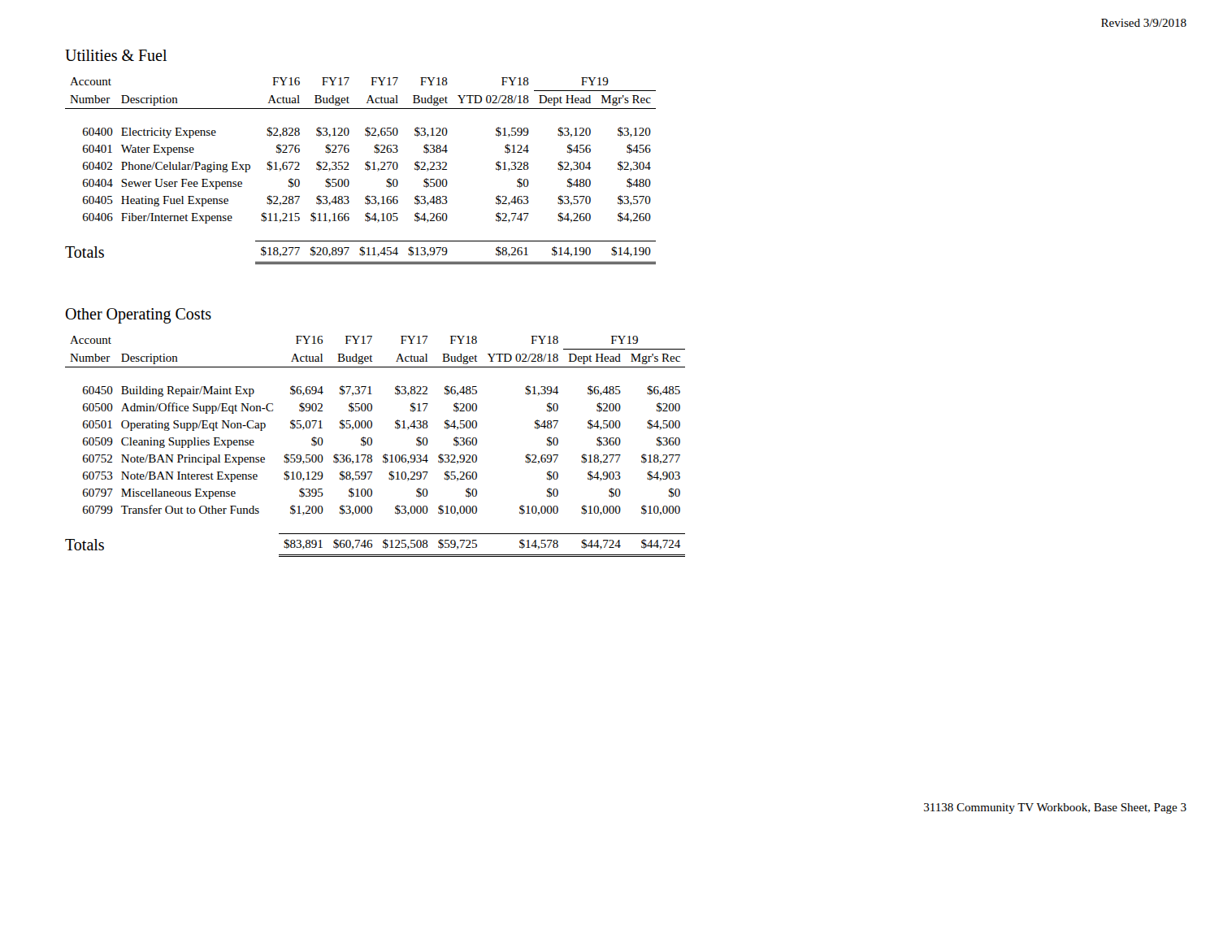Revised 3/9/2018
Utilities & Fuel
| Account | | FY16 | FY17 | FY17 | FY18 | FY18 | FY19 |
| Number | Description | Actual | Budget | Actual | Budget | YTD 02/28/18 | Dept Head | Mgr's Rec |
| 60400 | Electricity Expense | $2,828 | $3,120 | $2,650 | $3,120 | $1,599 | $3,120 | $3,120 |
| 60401 | Water Expense | $276 | $276 | $263 | $384 | $124 | $456 | $456 |
| 60402 | Phone/Celular/Paging Exp | $1,672 | $2,352 | $1,270 | $2,232 | $1,328 | $2,304 | $2,304 |
| 60404 | Sewer User Fee Expense | $0 | $500 | $0 | $500 | $0 | $480 | $480 |
| 60405 | Heating Fuel Expense | $2,287 | $3,483 | $3,166 | $3,483 | $2,463 | $3,570 | $3,570 |
| 60406 | Fiber/Internet Expense | $11,215 | $11,166 | $4,105 | $4,260 | $2,747 | $4,260 | $4,260 |
| Totals | $18,277 | $20,897 | $11,454 | $13,979 | $8,261 | $14,190 | $14,190 |
Other Operating Costs
| Account | | FY16 | FY17 | FY17 | FY18 | FY18 | FY19 |
| Number | Description | Actual | Budget | Actual | Budget | YTD 02/28/18 | Dept Head | Mgr's Rec |
| 60450 | Building Repair/Maint Exp | $6,694 | $7,371 | $3,822 | $6,485 | $1,394 | $6,485 | $6,485 |
| 60500 | Admin/Office Supp/Eqt Non-C | $902 | $500 | $17 | $200 | $0 | $200 | $200 |
| 60501 | Operating Supp/Eqt Non-Cap | $5,071 | $5,000 | $1,438 | $4,500 | $487 | $4,500 | $4,500 |
| 60509 | Cleaning Supplies Expense | $0 | $0 | $0 | $360 | $0 | $360 | $360 |
| 60752 | Note/BAN Principal Expense | $59,500 | $36,178 | $106,934 | $32,920 | $2,697 | $18,277 | $18,277 |
| 60753 | Note/BAN Interest Expense | $10,129 | $8,597 | $10,297 | $5,260 | $0 | $4,903 | $4,903 |
| 60797 | Miscellaneous Expense | $395 | $100 | $0 | $0 | $0 | $0 | $0 |
| 60799 | Transfer Out to Other Funds | $1,200 | $3,000 | $3,000 | $10,000 | $10,000 | $10,000 | $10,000 |
| Totals | $83,891 | $60,746 | $125,508 | $59,725 | $14,578 | $44,724 | $44,724 |
31138 Community TV Workbook, Base Sheet, Page 3